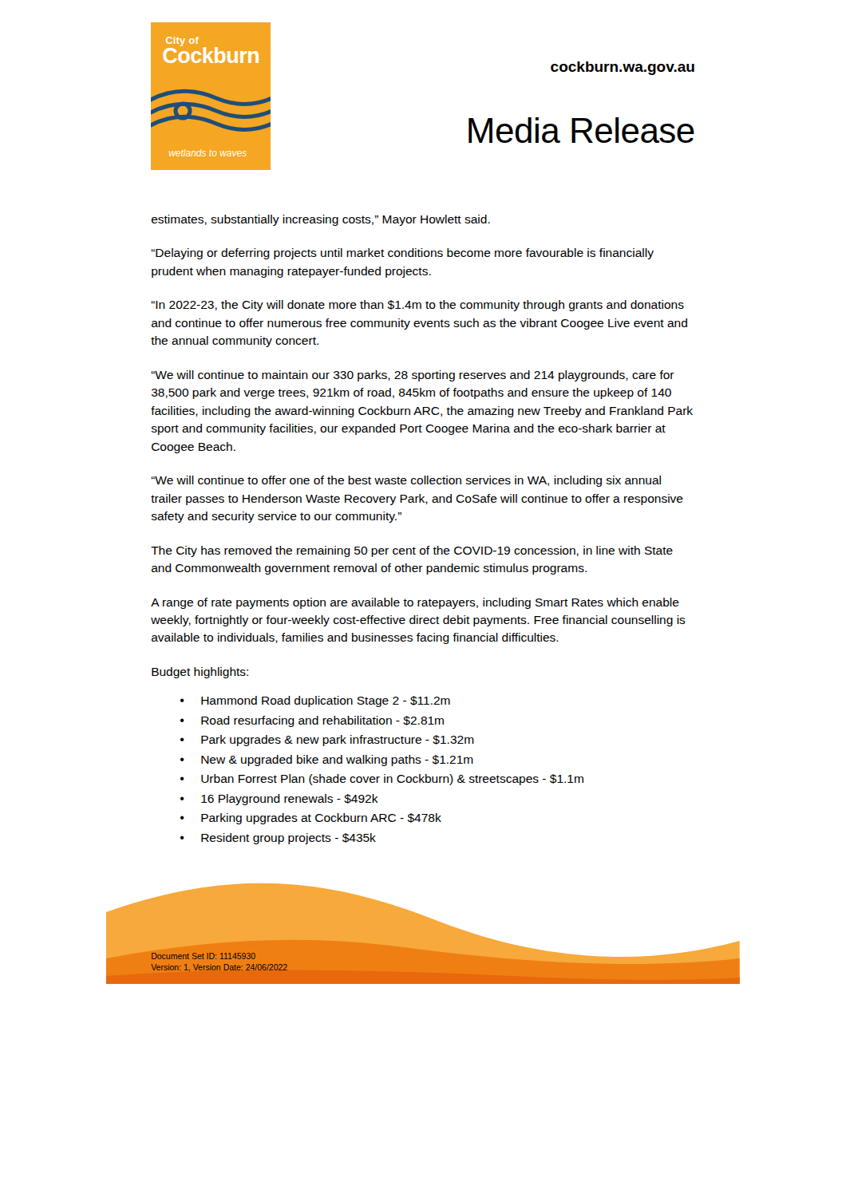City of Cockburn wetlands to waves
cockburn.wa.gov.au
Media Release
estimates, substantially increasing costs,” Mayor Howlett said.
“Delaying or deferring projects until market conditions become more favourable is financially prudent when managing ratepayer-funded projects.
“In 2022-23, the City will donate more than $1.4m to the community through grants and donations and continue to offer numerous free community events such as the vibrant Coogee Live event and the annual community concert.
“We will continue to maintain our 330 parks, 28 sporting reserves and 214 playgrounds, care for 38,500 park and verge trees, 921km of road, 845km of footpaths and ensure the upkeep of 140 facilities, including the award-winning Cockburn ARC, the amazing new Treeby and Frankland Park sport and community facilities, our expanded Port Coogee Marina and the eco-shark barrier at Coogee Beach.
“We will continue to offer one of the best waste collection services in WA, including six annual trailer passes to Henderson Waste Recovery Park, and CoSafe will continue to offer a responsive safety and security service to our community.”
The City has removed the remaining 50 per cent of the COVID-19 concession, in line with State and Commonwealth government removal of other pandemic stimulus programs.
A range of rate payments option are available to ratepayers, including Smart Rates which enable weekly, fortnightly or four-weekly cost-effective direct debit payments. Free financial counselling is available to individuals, families and businesses facing financial difficulties.
Budget highlights:
Hammond Road duplication Stage 2 - $11.2m
Road resurfacing and rehabilitation - $2.81m
Park upgrades & new park infrastructure - $1.32m
New & upgraded bike and walking paths - $1.21m
Urban Forrest Plan (shade cover in Cockburn) & streetscapes - $1.1m
16 Playground renewals - $492k
Parking upgrades at Cockburn ARC - $478k
Resident group projects - $435k
Document Set ID: 11145930
Version: 1, Version Date: 24/06/2022